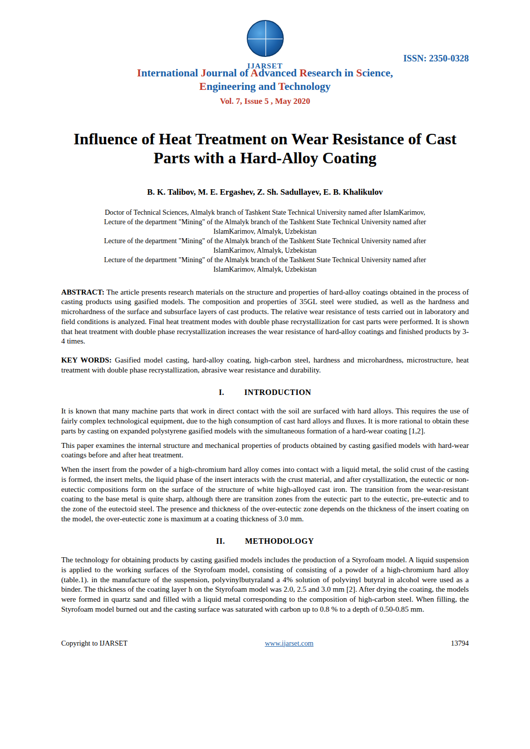IJARSET
ISSN: 2350-0328
International Journal of Advanced Research in Science,
Engineering and Technology
Vol. 7, Issue 5 , May 2020
Influence of Heat Treatment on Wear Resistance of Cast Parts with a Hard-Alloy Coating
B. K. Talibov, M. E. Ergashev, Z. Sh. Sadullayev, E. B. Khalikulov
Doctor of Technical Sciences, Almalyk branch of Tashkent State Technical University named after IslamKarimov,
Lecture of the department "Mining" of the Almalyk branch of the Tashkent State Technical University named after
IslamKarimov, Almalyk, Uzbekistan
Lecture of the department "Mining" of the Almalyk branch of the Tashkent State Technical University named after
IslamKarimov, Almalyk, Uzbekistan
Lecture of the department "Mining" of the Almalyk branch of the Tashkent State Technical University named after
IslamKarimov, Almalyk, Uzbekistan
ABSTRACT: The article presents research materials on the structure and properties of hard-alloy coatings obtained in the process of casting products using gasified models. The composition and properties of 35GL steel were studied, as well as the hardness and microhardness of the surface and subsurface layers of cast products. The relative wear resistance of tests carried out in laboratory and field conditions is analyzed. Final heat treatment modes with double phase recrystallization for cast parts were performed. It is shown that heat treatment with double phase recrystallization increases the wear resistance of hard-alloy coatings and finished products by 3-4 times.
KEY WORDS: Gasified model casting, hard-alloy coating, high-carbon steel, hardness and microhardness, microstructure, heat treatment with double phase recrystallization, abrasive wear resistance and durability.
I. INTRODUCTION
It is known that many machine parts that work in direct contact with the soil are surfaced with hard alloys. This requires the use of fairly complex technological equipment, due to the high consumption of cast hard alloys and fluxes. It is more rational to obtain these parts by casting on expanded polystyrene gasified models with the simultaneous formation of a hard-wear coating [1,2].
This paper examines the internal structure and mechanical properties of products obtained by casting gasified models with hard-wear coatings before and after heat treatment.
When the insert from the powder of a high-chromium hard alloy comes into contact with a liquid metal, the solid crust of the casting is formed, the insert melts, the liquid phase of the insert interacts with the crust material, and after crystallization, the eutectic or non-eutectic compositions form on the surface of the structure of white high-alloyed cast iron. The transition from the wear-resistant coating to the base metal is quite sharp, although there are transition zones from the eutectic part to the eutectic, pre-eutectic and to the zone of the eutectoid steel. The presence and thickness of the over-eutectic zone depends on the thickness of the insert coating on the model, the over-eutectic zone is maximum at a coating thickness of 3.0 mm.
II. METHODOLOGY
The technology for obtaining products by casting gasified models includes the production of a Styrofoam model. A liquid suspension is applied to the working surfaces of the Styrofoam model, consisting of consisting of a powder of a high-chromium hard alloy (table.1). in the manufacture of the suspension, polyvinylbutyraland a 4% solution of polyvinyl butyral in alcohol were used as a binder. The thickness of the coating layer h on the Styrofoam model was 2.0, 2.5 and 3.0 mm [2]. After drying the coating, the models were formed in quartz sand and filled with a liquid metal corresponding to the composition of high-carbon steel. When filling, the Styrofoam model burned out and the casting surface was saturated with carbon up to 0.8 % to a depth of 0.50-0.85 mm.
Copyright to IJARSET www.ijarset.com 13794